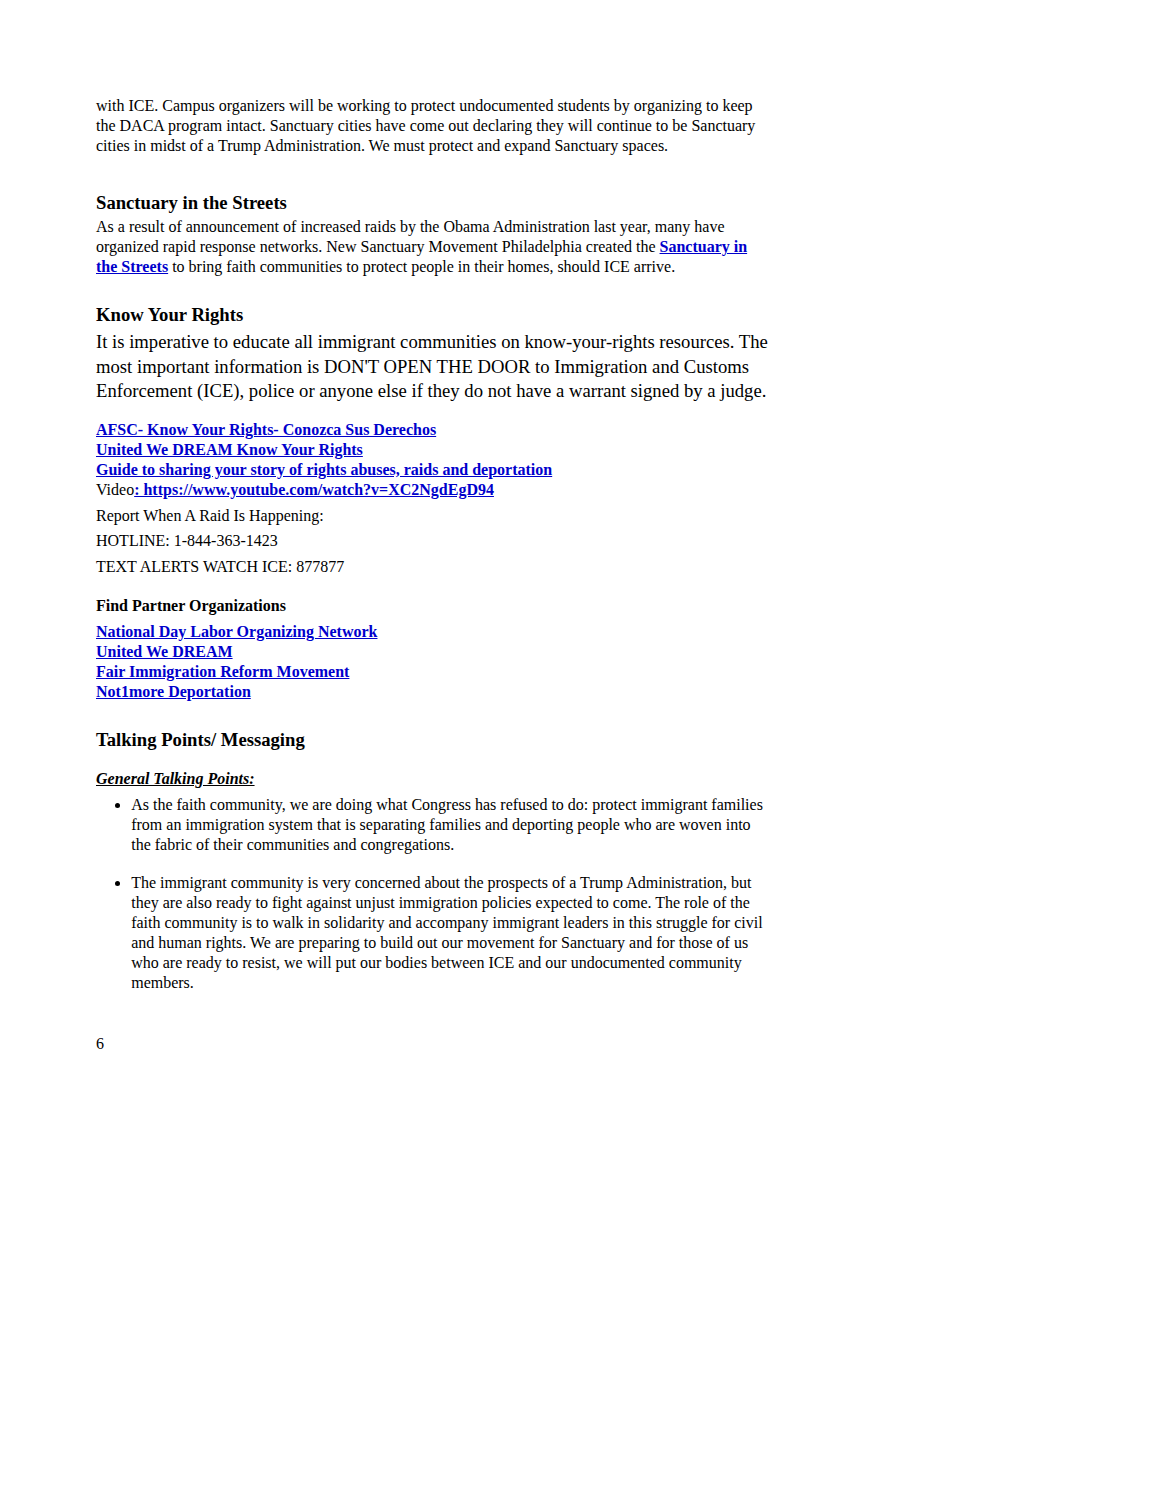with ICE. Campus organizers will be working to protect undocumented students by organizing to keep the DACA program intact. Sanctuary cities have come out declaring they will continue to be Sanctuary cities in midst of a Trump Administration. We must protect and expand Sanctuary spaces.
Sanctuary in the Streets
As a result of announcement of increased raids by the Obama Administration last year, many have organized rapid response networks. New Sanctuary Movement Philadelphia created the Sanctuary in the Streets to bring faith communities to protect people in their homes, should ICE arrive.
Know Your Rights
It is imperative to educate all immigrant communities on know-your-rights resources. The most important information is DON'T OPEN THE DOOR to Immigration and Customs Enforcement (ICE), police or anyone else if they do not have a warrant signed by a judge.
AFSC- Know Your Rights- Conozca Sus Derechos United We DREAM Know Your Rights Guide to sharing your story of rights abuses, raids and deportation
Video: https://www.youtube.com/watch?v=XC2NgdEgD94
Report When A Raid Is Happening:
HOTLINE: 1-844-363-1423
TEXT ALERTS WATCH ICE: 877877
Find Partner Organizations
National Day Labor Organizing Network United We DREAM Fair Immigration Reform Movement Not1more Deportation
Talking Points/ Messaging
General Talking Points:
As the faith community, we are doing what Congress has refused to do: protect immigrant families from an immigration system that is separating families and deporting people who are woven into the fabric of their communities and congregations.
The immigrant community is very concerned about the prospects of a Trump Administration, but they are also ready to fight against unjust immigration policies expected to come. The role of the faith community is to walk in solidarity and accompany immigrant leaders in this struggle for civil and human rights. We are preparing to build out our movement for Sanctuary and for those of us who are ready to resist, we will put our bodies between ICE and our undocumented community members.
6